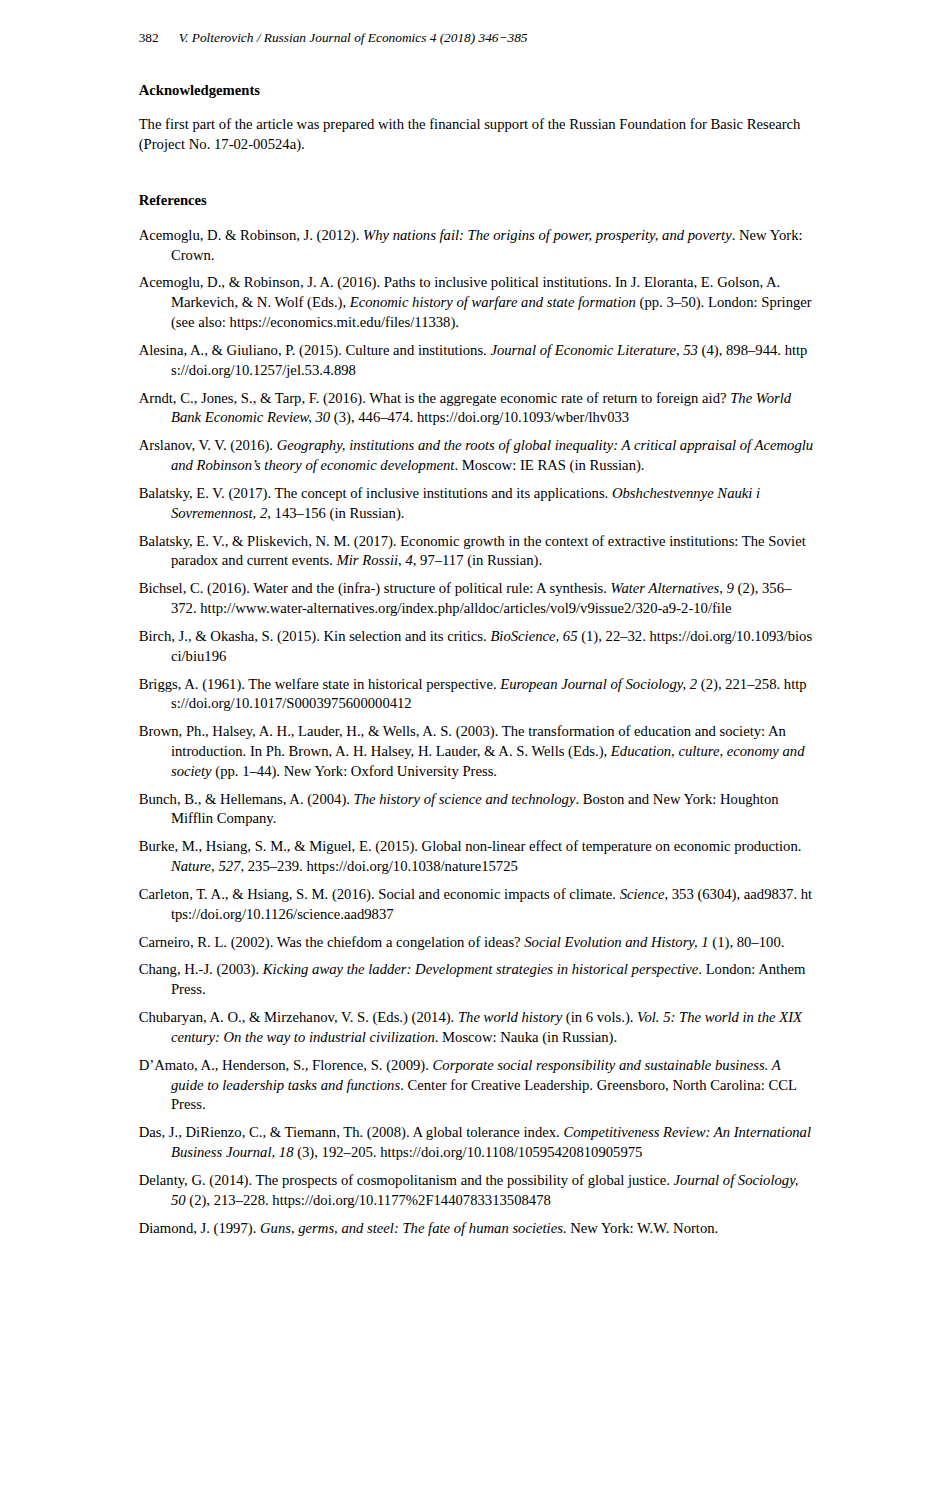382 V. Polterovich / Russian Journal of Economics 4 (2018) 346−385
Acknowledgements
The first part of the article was prepared with the financial support of the Russian Foundation for Basic Research (Project No. 17-02-00524a).
References
Acemoglu, D. & Robinson, J. (2012). Why nations fail: The origins of power, prosperity, and poverty. New York: Crown.
Acemoglu, D., & Robinson, J. A. (2016). Paths to inclusive political institutions. In J. Eloranta, E. Golson, A. Markevich, & N. Wolf (Eds.), Economic history of warfare and state formation (pp. 3–50). London: Springer (see also: https://economics.mit.edu/files/11338).
Alesina, A., & Giuliano, P. (2015). Culture and institutions. Journal of Economic Literature, 53 (4), 898–944. https://doi.org/10.1257/jel.53.4.898
Arndt, C., Jones, S., & Tarp, F. (2016). What is the aggregate economic rate of return to foreign aid? The World Bank Economic Review, 30 (3), 446–474. https://doi.org/10.1093/wber/lhv033
Arslanov, V. V. (2016). Geography, institutions and the roots of global inequality: A critical appraisal of Acemoglu and Robinson’s theory of economic development. Moscow: IE RAS (in Russian).
Balatsky, E. V. (2017). The concept of inclusive institutions and its applications. Obshchestvennye Nauki i Sovremennost, 2, 143–156 (in Russian).
Balatsky, E. V., & Pliskevich, N. M. (2017). Economic growth in the context of extractive institutions: The Soviet paradox and current events. Mir Rossii, 4, 97–117 (in Russian).
Bichsel, C. (2016). Water and the (infra-) structure of political rule: A synthesis. Water Alternatives, 9 (2), 356–372. http://www.water-alternatives.org/index.php/alldoc/articles/vol9/v9issue2/320-a9-2-10/file
Birch, J., & Okasha, S. (2015). Kin selection and its critics. BioScience, 65 (1), 22–32. https://doi.org/10.1093/biosci/biu196
Briggs, A. (1961). The welfare state in historical perspective. European Journal of Sociology, 2 (2), 221–258. https://doi.org/10.1017/S0003975600000412
Brown, Ph., Halsey, A. H., Lauder, H., & Wells, A. S. (2003). The transformation of education and society: An introduction. In Ph. Brown, A. H. Halsey, H. Lauder, & A. S. Wells (Eds.), Education, culture, economy and society (pp. 1–44). New York: Oxford University Press.
Bunch, B., & Hellemans, A. (2004). The history of science and technology. Boston and New York: Houghton Mifflin Company.
Burke, M., Hsiang, S. M., & Miguel, E. (2015). Global non-linear effect of temperature on economic production. Nature, 527, 235–239. https://doi.org/10.1038/nature15725
Carleton, T. A., & Hsiang, S. M. (2016). Social and economic impacts of climate. Science, 353 (6304), aad9837. https://doi.org/10.1126/science.aad9837
Carneiro, R. L. (2002). Was the chiefdom a congelation of ideas? Social Evolution and History, 1 (1), 80–100.
Chang, H.-J. (2003). Kicking away the ladder: Development strategies in historical perspective. London: Anthem Press.
Chubaryan, A. O., & Mirzehanov, V. S. (Eds.) (2014). The world history (in 6 vols.). Vol. 5: The world in the XIX century: On the way to industrial civilization. Moscow: Nauka (in Russian).
D’Amato, A., Henderson, S., Florence, S. (2009). Corporate social responsibility and sustainable business. A guide to leadership tasks and functions. Center for Creative Leadership. Greensboro, North Carolina: CCL Press.
Das, J., DiRienzo, C., & Tiemann, Th. (2008). A global tolerance index. Competitiveness Review: An International Business Journal, 18 (3), 192–205. https://doi.org/10.1108/10595420810905975
Delanty, G. (2014). The prospects of cosmopolitanism and the possibility of global justice. Journal of Sociology, 50 (2), 213–228. https://doi.org/10.1177%2F1440783313508478
Diamond, J. (1997). Guns, germs, and steel: The fate of human societies. New York: W.W. Norton.